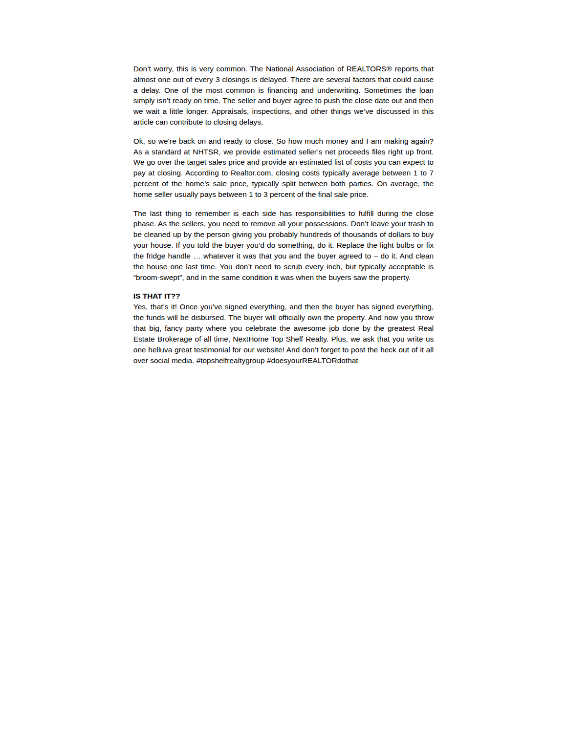Don’t worry, this is very common. The National Association of REALTORS® reports that almost one out of every 3 closings is delayed. There are several factors that could cause a delay. One of the most common is financing and underwriting. Sometimes the loan simply isn’t ready on time. The seller and buyer agree to push the close date out and then we wait a little longer. Appraisals, inspections, and other things we’ve discussed in this article can contribute to closing delays.
Ok, so we’re back on and ready to close. So how much money and I am making again? As a standard at NHTSR, we provide estimated seller’s net proceeds files right up front. We go over the target sales price and provide an estimated list of costs you can expect to pay at closing. According to Realtor.com, closing costs typically average between 1 to 7 percent of the home’s sale price, typically split between both parties. On average, the home seller usually pays between 1 to 3 percent of the final sale price.
The last thing to remember is each side has responsibilities to fulfill during the close phase. As the sellers, you need to remove all your possessions. Don’t leave your trash to be cleaned up by the person giving you probably hundreds of thousands of dollars to buy your house. If you told the buyer you’d do something, do it. Replace the light bulbs or fix the fridge handle … whatever it was that you and the buyer agreed to – do it. And clean the house one last time. You don’t need to scrub every inch, but typically acceptable is “broom-swept”, and in the same condition it was when the buyers saw the property.
IS THAT IT??
Yes, that’s it! Once you’ve signed everything, and then the buyer has signed everything, the funds will be disbursed. The buyer will officially own the property. And now you throw that big, fancy party where you celebrate the awesome job done by the greatest Real Estate Brokerage of all time, NextHome Top Shelf Realty. Plus, we ask that you write us one helluva great testimonial for our website! And don’t forget to post the heck out of it all over social media. #topshelfrealtygroup #doesyourREALTORdothat